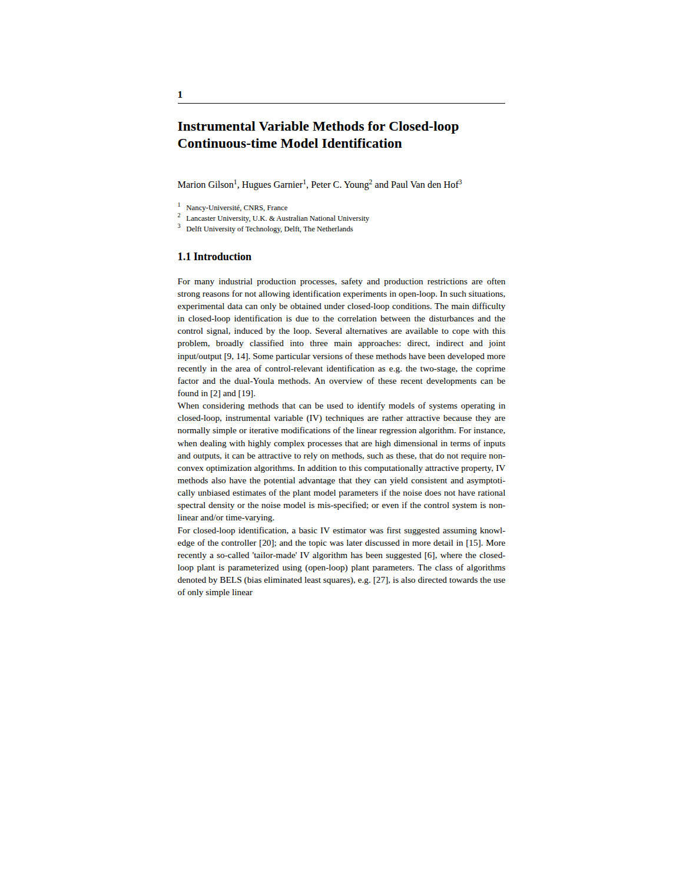1
Instrumental Variable Methods for Closed-loop
Continuous-time Model Identification
Marion Gilson1, Hugues Garnier1, Peter C. Young2 and Paul Van den Hof3
1 Nancy-Université, CNRS, France
2 Lancaster University, U.K. & Australian National University
3 Delft University of Technology, Delft, The Netherlands
1.1 Introduction
For many industrial production processes, safety and production restrictions are often strong reasons for not allowing identification experiments in open-loop. In such situations, experimental data can only be obtained under closed-loop conditions. The main difficulty in closed-loop identification is due to the correlation between the disturbances and the control signal, induced by the loop. Several alternatives are available to cope with this problem, broadly classified into three main approaches: direct, indirect and joint input/output [9, 14]. Some particular versions of these methods have been developed more recently in the area of control-relevant identification as e.g. the two-stage, the coprime factor and the dual-Youla methods. An overview of these recent developments can be found in [2] and [19].
When considering methods that can be used to identify models of systems operating in closed-loop, instrumental variable (IV) techniques are rather attractive because they are normally simple or iterative modifications of the linear regression algorithm. For instance, when dealing with highly complex processes that are high dimensional in terms of inputs and outputs, it can be attractive to rely on methods, such as these, that do not require non-convex optimization algorithms. In addition to this computationally attractive property, IV methods also have the potential advantage that they can yield consistent and asymptotically unbiased estimates of the plant model parameters if the noise does not have rational spectral density or the noise model is mis-specified; or even if the control system is non-linear and/or time-varying.
For closed-loop identification, a basic IV estimator was first suggested assuming knowledge of the controller [20]; and the topic was later discussed in more detail in [15]. More recently a so-called 'tailor-made' IV algorithm has been suggested [6], where the closed-loop plant is parameterized using (open-loop) plant parameters. The class of algorithms denoted by BELS (bias eliminated least squares), e.g. [27], is also directed towards the use of only simple linear